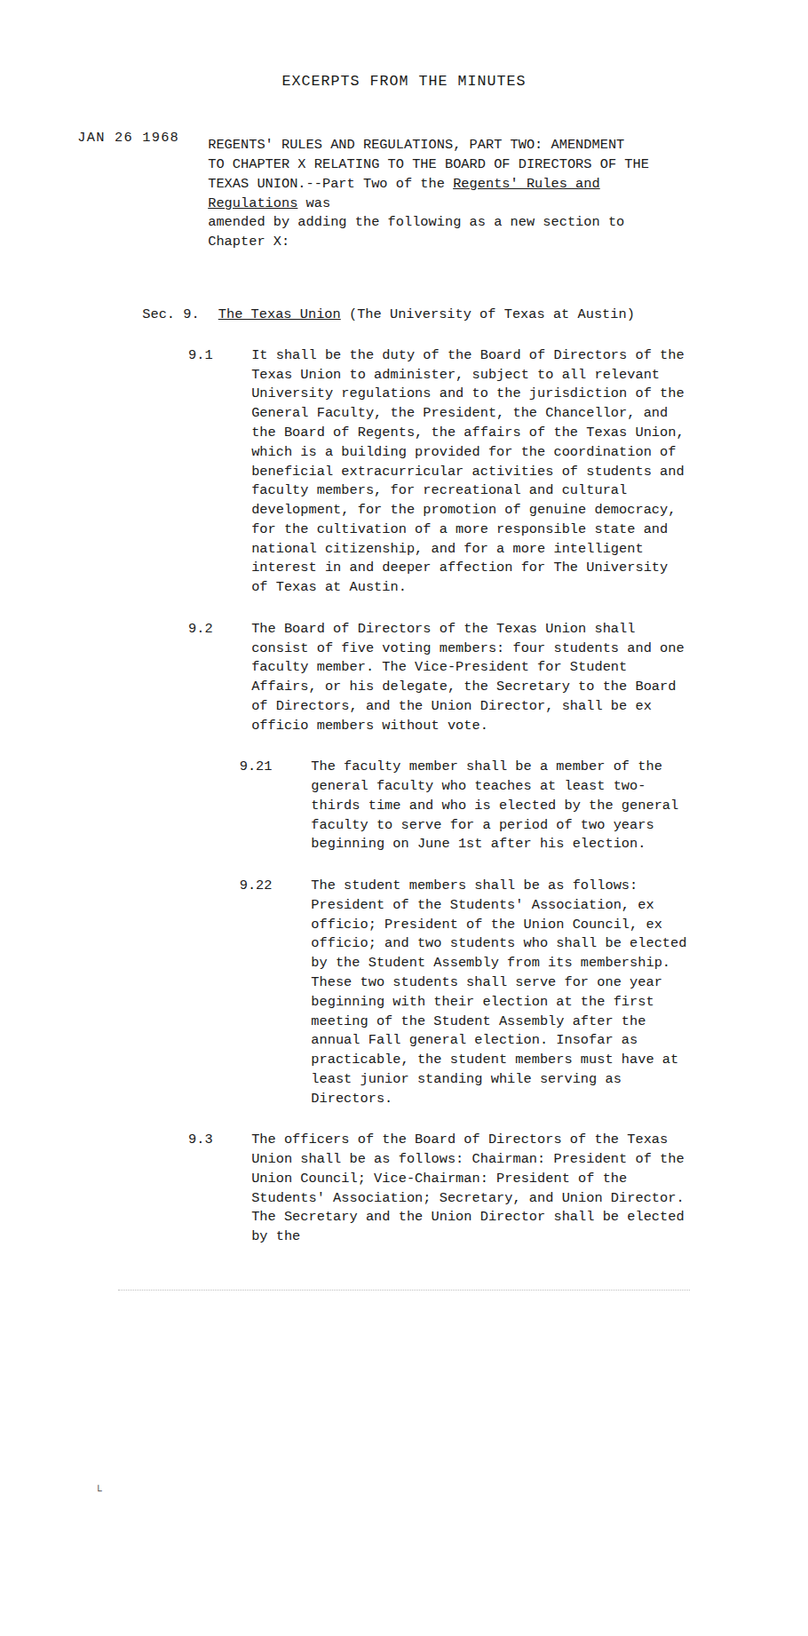EXCERPTS FROM THE MINUTES
JAN 26 1968
REGENTS' RULES AND REGULATIONS, PART TWO: AMENDMENT TO CHAPTER X RELATING TO THE BOARD OF DIRECTORS OF THE TEXAS UNION.--Part Two of the Regents' Rules and Regulations was amended by adding the following as a new section to Chapter X:
Sec. 9. The Texas Union (The University of Texas at Austin)
9.1
It shall be the duty of the Board of Directors of the Texas Union to administer, subject to all relevant University regulations and to the jurisdiction of the General Faculty, the President, the Chancellor, and the Board of Regents, the affairs of the Texas Union, which is a building provided for the coordination of beneficial extracurricular activities of students and faculty members, for recreational and cultural development, for the promotion of genuine democracy, for the cultivation of a more responsible state and national citizenship, and for a more intelligent interest in and deeper affection for The University of Texas at Austin.
9.2
The Board of Directors of the Texas Union shall consist of five voting members: four students and one faculty member. The Vice-President for Student Affairs, or his delegate, the Secretary to the Board of Directors, and the Union Director, shall be ex officio members without vote.
9.21
The faculty member shall be a member of the general faculty who teaches at least two-thirds time and who is elected by the general faculty to serve for a period of two years beginning on June 1st after his election.
9.22
The student members shall be as follows: President of the Students' Association, ex officio; President of the Union Council, ex officio; and two students who shall be elected by the Student Assembly from its membership. These two students shall serve for one year beginning with their election at the first meeting of the Student Assembly after the annual Fall general election. Insofar as practicable, the student members must have at least junior standing while serving as Directors.
9.3
The officers of the Board of Directors of the Texas Union shall be as follows: Chairman: President of the Union Council; Vice-Chairman: President of the Students' Association; Secretary, and Union Director. The Secretary and the Union Director shall be elected by the
└